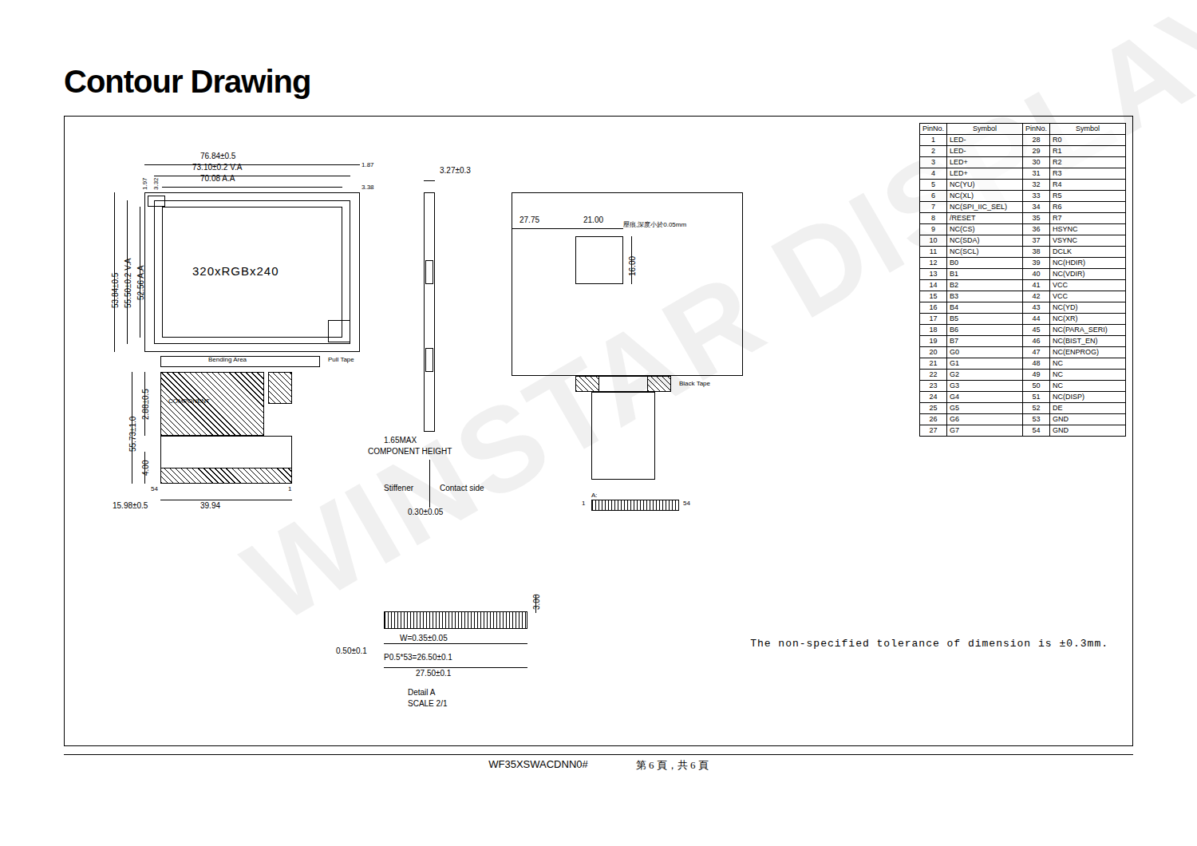Contour Drawing
WINSTAR DISPLAY CO., LTD
| PinNo. | Symbol | PinNo. | Symbol |
| --- | --- | --- | --- |
| 1 | LED- | 28 | R0 |
| 2 | LED- | 29 | R1 |
| 3 | LED+ | 30 | R2 |
| 4 | LED+ | 31 | R3 |
| 5 | NC(YU) | 32 | R4 |
| 6 | NC(XL) | 33 | R5 |
| 7 | NC(SPI_IIC_SEL) | 34 | R6 |
| 8 | /RESET | 35 | R7 |
| 9 | NC(CS) | 36 | HSYNC |
| 10 | NC(SDA) | 37 | VSYNC |
| 11 | NC(SCL) | 38 | DCLK |
| 12 | B0 | 39 | NC(HDIR) |
| 13 | B1 | 40 | NC(VDIR) |
| 14 | B2 | 41 | VCC |
| 15 | B3 | 42 | VCC |
| 16 | B4 | 43 | NC(YD) |
| 17 | B5 | 44 | NC(XR) |
| 18 | B6 | 45 | NC(PARA_SERI) |
| 19 | B7 | 46 | NC(BIST_EN) |
| 20 | G0 | 47 | NC(ENPROG) |
| 21 | G1 | 48 | NC |
| 22 | G2 | 49 | NC |
| 23 | G3 | 50 | NC |
| 24 | G4 | 51 | NC(DISP) |
| 25 | G5 | 52 | DE |
| 26 | G6 | 53 | GND |
| 27 | G7 | 54 | GND |
320xRGBx240
76.84±0.5
73.10±0.2 V.A
70.08 A.A
1.87
3.38
1.97
3.32
53.84±0.5
55.50±0.2 V.A
52.56 A.A
Bending Area
COMPONENT
54
1
2.88±0.5
55.73±1.0
4.00
39.94
15.98±0.5
Pull Tape
3.27±0.3
1.65MAX
COMPONENT HEIGHT
Stiffener
Contact side
0.30±0.05
壓痕,深度小於0.05mm
27.75
21.00
16.00
Black Tape
A:
1
54
3.00
W=0.35±0.05
P0.5*53=26.50±0.1
0.50±0.1
27.50±0.1
Detail A
SCALE 2/1
The non-specified tolerance of dimension is ±0.3mm.
WF35XSWACDNN0# 第 6 頁，共 6 頁